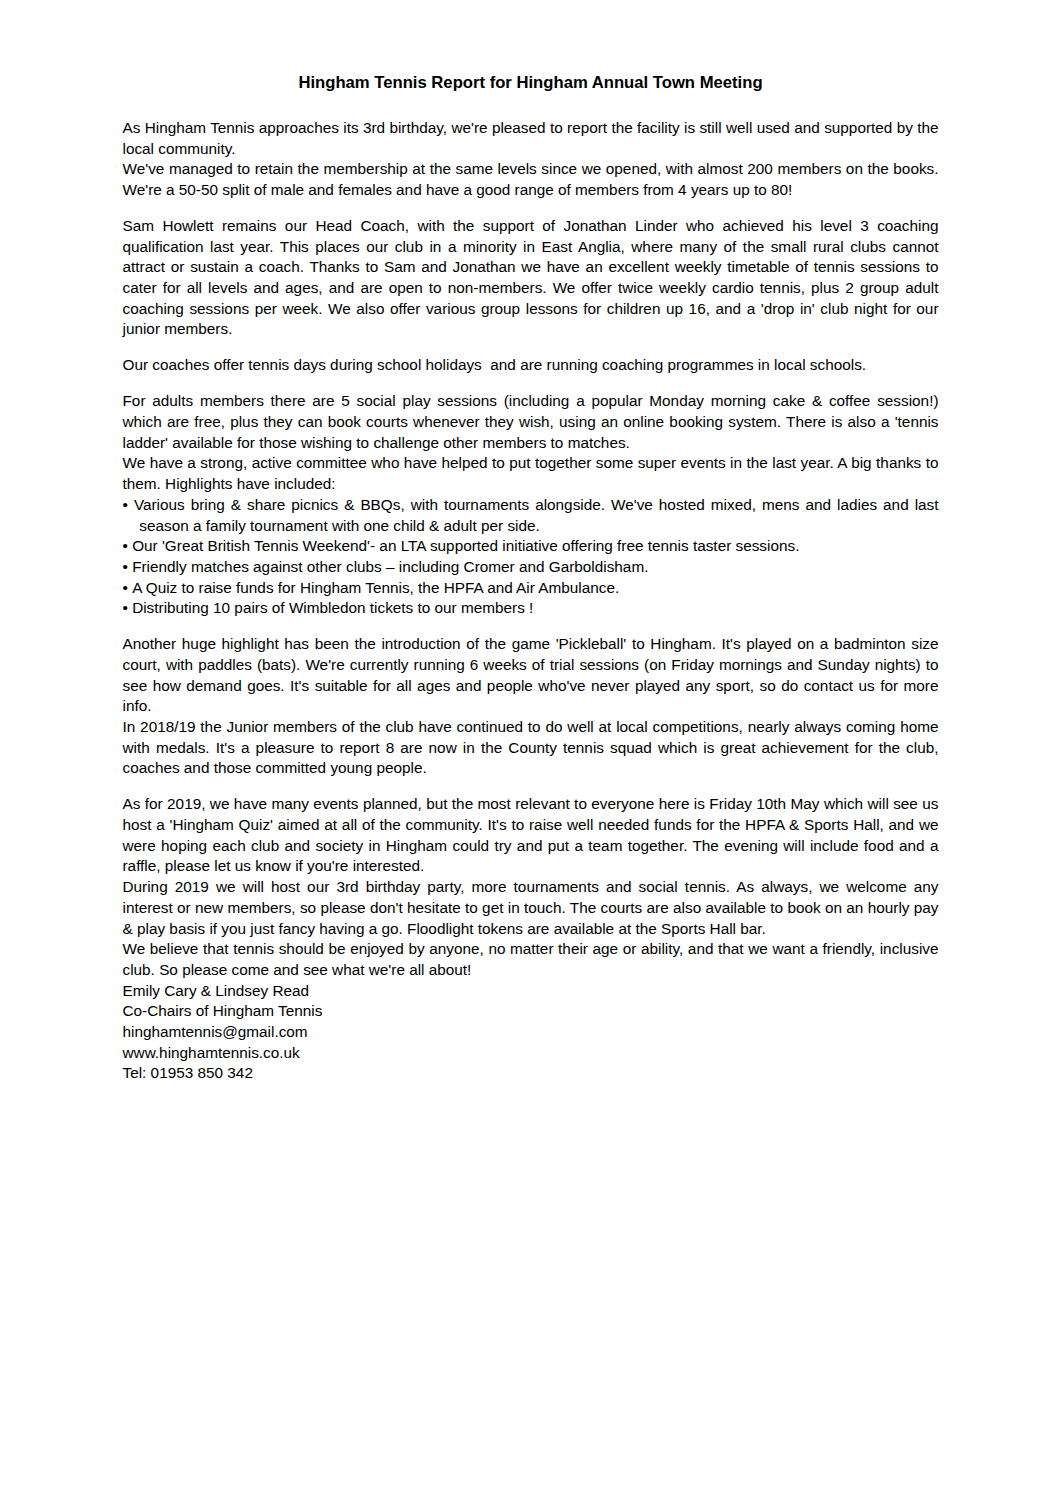Hingham Tennis Report for Hingham Annual Town Meeting
As Hingham Tennis approaches its 3rd birthday, we're pleased to report the facility is still well used and supported by the local community.
We've managed to retain the membership at the same levels since we opened, with almost 200 members on the books. We're a 50-50 split of male and females and have a good range of members from 4 years up to 80!
Sam Howlett remains our Head Coach, with the support of Jonathan Linder who achieved his level 3 coaching qualification last year. This places our club in a minority in East Anglia, where many of the small rural clubs cannot attract or sustain a coach. Thanks to Sam and Jonathan we have an excellent weekly timetable of tennis sessions to cater for all levels and ages, and are open to non-members. We offer twice weekly cardio tennis, plus 2 group adult coaching sessions per week. We also offer various group lessons for children up 16, and a 'drop in' club night for our junior members.
Our coaches offer tennis days during school holidays and are running coaching programmes in local schools.
For adults members there are 5 social play sessions (including a popular Monday morning cake & coffee session!) which are free, plus they can book courts whenever they wish, using an online booking system. There is also a 'tennis ladder' available for those wishing to challenge other members to matches.
We have a strong, active committee who have helped to put together some super events in the last year. A big thanks to them. Highlights have included:
Various bring & share picnics & BBQs, with tournaments alongside. We've hosted mixed, mens and ladies and last season a family tournament with one child & adult per side.
Our 'Great British Tennis Weekend'- an LTA supported initiative offering free tennis taster sessions.
Friendly matches against other clubs – including Cromer and Garboldisham.
A Quiz to raise funds for Hingham Tennis, the HPFA and Air Ambulance.
Distributing 10 pairs of Wimbledon tickets to our members !
Another huge highlight has been the introduction of the game 'Pickleball' to Hingham. It's played on a badminton size court, with paddles (bats). We're currently running 6 weeks of trial sessions (on Friday mornings and Sunday nights) to see how demand goes. It's suitable for all ages and people who've never played any sport, so do contact us for more info.
In 2018/19 the Junior members of the club have continued to do well at local competitions, nearly always coming home with medals. It's a pleasure to report 8 are now in the County tennis squad which is great achievement for the club, coaches and those committed young people.
As for 2019, we have many events planned, but the most relevant to everyone here is Friday 10th May which will see us host a 'Hingham Quiz' aimed at all of the community. It's to raise well needed funds for the HPFA & Sports Hall, and we were hoping each club and society in Hingham could try and put a team together. The evening will include food and a raffle, please let us know if you're interested.
During 2019 we will host our 3rd birthday party, more tournaments and social tennis. As always, we welcome any interest or new members, so please don't hesitate to get in touch. The courts are also available to book on an hourly pay & play basis if you just fancy having a go. Floodlight tokens are available at the Sports Hall bar.
We believe that tennis should be enjoyed by anyone, no matter their age or ability, and that we want a friendly, inclusive club. So please come and see what we're all about!
Emily Cary & Lindsey Read
Co-Chairs of Hingham Tennis
hinghamtennis@gmail.com
www.hinghamtennis.co.uk
Tel: 01953 850 342